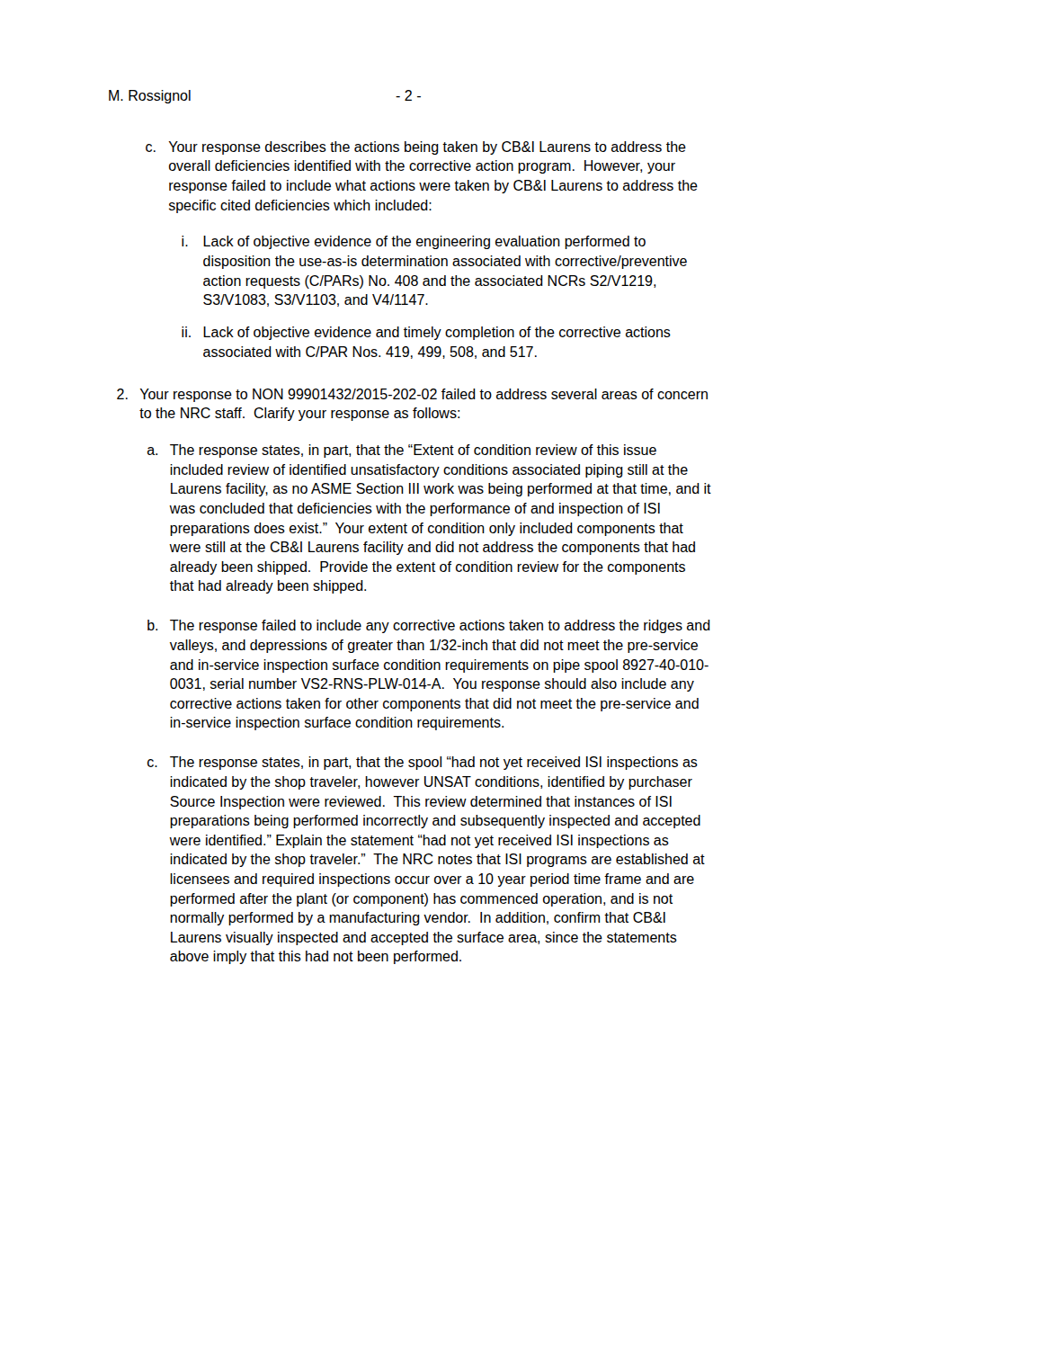M. Rossignol
- 2 -
c.
Your response describes the actions being taken by CB&I Laurens to address the overall deficiencies identified with the corrective action program. However, your response failed to include what actions were taken by CB&I Laurens to address the specific cited deficiencies which included:
i.
Lack of objective evidence of the engineering evaluation performed to disposition the use-as-is determination associated with corrective/preventive action requests (C/PARs) No. 408 and the associated NCRs S2/V1219, S3/V1083, S3/V1103, and V4/1147.
ii.
Lack of objective evidence and timely completion of the corrective actions associated with C/PAR Nos. 419, 499, 508, and 517.
2.
Your response to NON 99901432/2015-202-02 failed to address several areas of concern to the NRC staff. Clarify your response as follows:
a.
The response states, in part, that the “Extent of condition review of this issue included review of identified unsatisfactory conditions associated piping still at the Laurens facility, as no ASME Section III work was being performed at that time, and it was concluded that deficiencies with the performance of and inspection of ISI preparations does exist.” Your extent of condition only included components that were still at the CB&I Laurens facility and did not address the components that had already been shipped. Provide the extent of condition review for the components that had already been shipped.
b.
The response failed to include any corrective actions taken to address the ridges and valleys, and depressions of greater than 1/32-inch that did not meet the pre-service and in-service inspection surface condition requirements on pipe spool 8927-40-010-0031, serial number VS2-RNS-PLW-014-A. You response should also include any corrective actions taken for other components that did not meet the pre-service and in-service inspection surface condition requirements.
c.
The response states, in part, that the spool “had not yet received ISI inspections as indicated by the shop traveler, however UNSAT conditions, identified by purchaser Source Inspection were reviewed. This review determined that instances of ISI preparations being performed incorrectly and subsequently inspected and accepted were identified.” Explain the statement “had not yet received ISI inspections as indicated by the shop traveler.” The NRC notes that ISI programs are established at licensees and required inspections occur over a 10 year period time frame and are performed after the plant (or component) has commenced operation, and is not normally performed by a manufacturing vendor. In addition, confirm that CB&I Laurens visually inspected and accepted the surface area, since the statements above imply that this had not been performed.